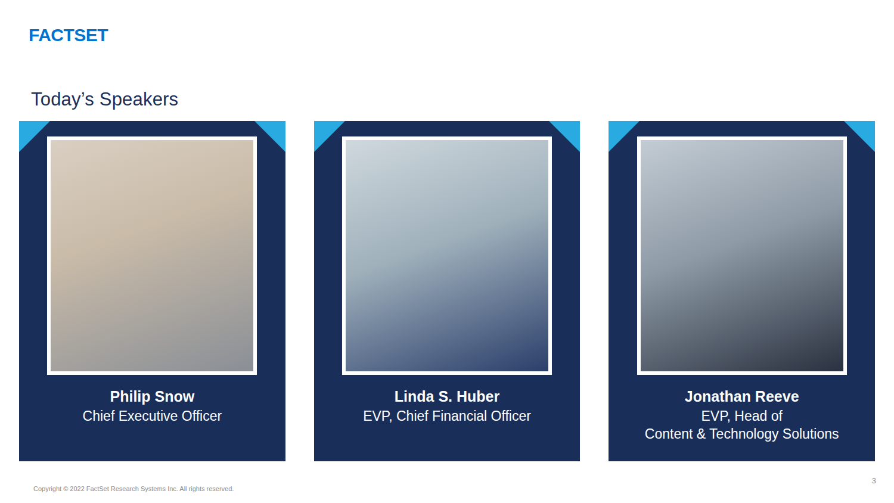FACTSET
Today’s Speakers
Philip Snow
Chief Executive Officer
Linda S. Huber
EVP, Chief Financial Officer
Jonathan Reeve
EVP, Head of
Content & Technology Solutions
Copyright © 2022 FactSet Research Systems Inc. All rights reserved.
3